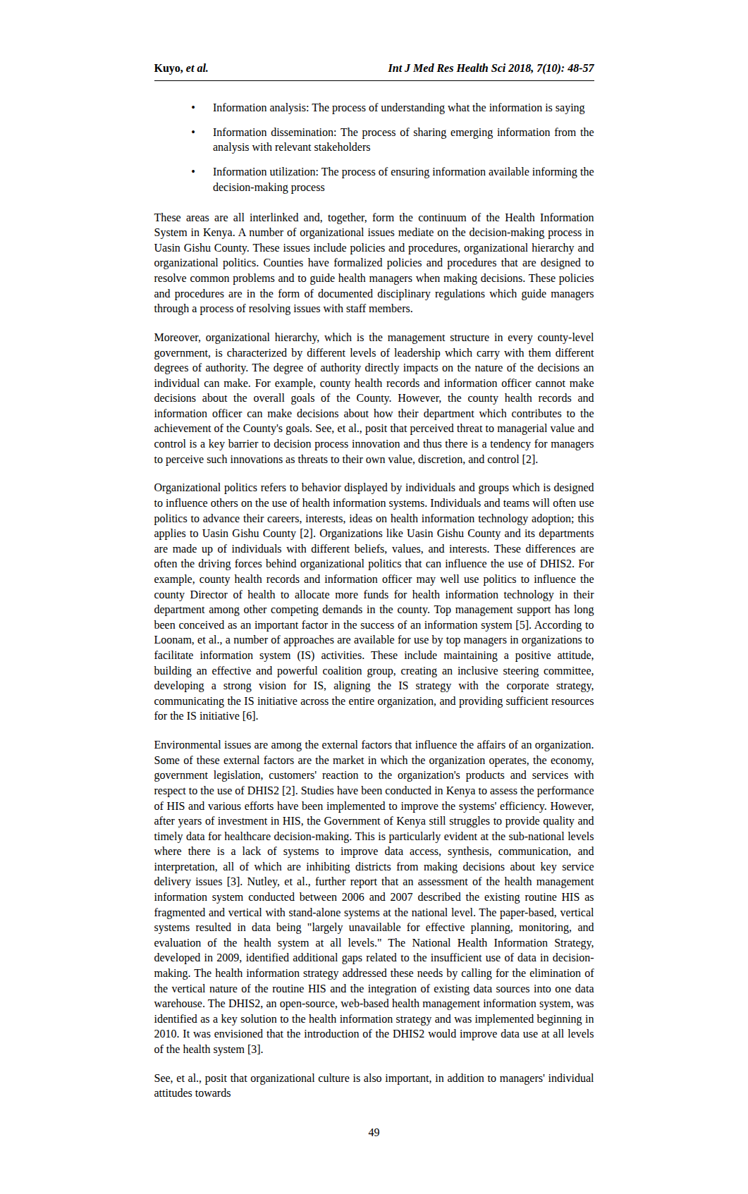Kuyo, et al.
Int J Med Res Health Sci 2018, 7(10): 48-57
Information analysis: The process of understanding what the information is saying
Information dissemination: The process of sharing emerging information from the analysis with relevant stakeholders
Information utilization: The process of ensuring information available informing the decision-making process
These areas are all interlinked and, together, form the continuum of the Health Information System in Kenya. A number of organizational issues mediate on the decision-making process in Uasin Gishu County. These issues include policies and procedures, organizational hierarchy and organizational politics. Counties have formalized policies and procedures that are designed to resolve common problems and to guide health managers when making decisions. These policies and procedures are in the form of documented disciplinary regulations which guide managers through a process of resolving issues with staff members.
Moreover, organizational hierarchy, which is the management structure in every county-level government, is characterized by different levels of leadership which carry with them different degrees of authority. The degree of authority directly impacts on the nature of the decisions an individual can make. For example, county health records and information officer cannot make decisions about the overall goals of the County. However, the county health records and information officer can make decisions about how their department which contributes to the achievement of the County's goals. See, et al., posit that perceived threat to managerial value and control is a key barrier to decision process innovation and thus there is a tendency for managers to perceive such innovations as threats to their own value, discretion, and control [2].
Organizational politics refers to behavior displayed by individuals and groups which is designed to influence others on the use of health information systems. Individuals and teams will often use politics to advance their careers, interests, ideas on health information technology adoption; this applies to Uasin Gishu County [2]. Organizations like Uasin Gishu County and its departments are made up of individuals with different beliefs, values, and interests. These differences are often the driving forces behind organizational politics that can influence the use of DHIS2. For example, county health records and information officer may well use politics to influence the county Director of health to allocate more funds for health information technology in their department among other competing demands in the county. Top management support has long been conceived as an important factor in the success of an information system [5]. According to Loonam, et al., a number of approaches are available for use by top managers in organizations to facilitate information system (IS) activities. These include maintaining a positive attitude, building an effective and powerful coalition group, creating an inclusive steering committee, developing a strong vision for IS, aligning the IS strategy with the corporate strategy, communicating the IS initiative across the entire organization, and providing sufficient resources for the IS initiative [6].
Environmental issues are among the external factors that influence the affairs of an organization. Some of these external factors are the market in which the organization operates, the economy, government legislation, customers' reaction to the organization's products and services with respect to the use of DHIS2 [2]. Studies have been conducted in Kenya to assess the performance of HIS and various efforts have been implemented to improve the systems' efficiency. However, after years of investment in HIS, the Government of Kenya still struggles to provide quality and timely data for healthcare decision-making. This is particularly evident at the sub-national levels where there is a lack of systems to improve data access, synthesis, communication, and interpretation, all of which are inhibiting districts from making decisions about key service delivery issues [3]. Nutley, et al., further report that an assessment of the health management information system conducted between 2006 and 2007 described the existing routine HIS as fragmented and vertical with stand-alone systems at the national level. The paper-based, vertical systems resulted in data being "largely unavailable for effective planning, monitoring, and evaluation of the health system at all levels." The National Health Information Strategy, developed in 2009, identified additional gaps related to the insufficient use of data in decision-making. The health information strategy addressed these needs by calling for the elimination of the vertical nature of the routine HIS and the integration of existing data sources into one data warehouse. The DHIS2, an open-source, web-based health management information system, was identified as a key solution to the health information strategy and was implemented beginning in 2010. It was envisioned that the introduction of the DHIS2 would improve data use at all levels of the health system [3].
See, et al., posit that organizational culture is also important, in addition to managers' individual attitudes towards
49